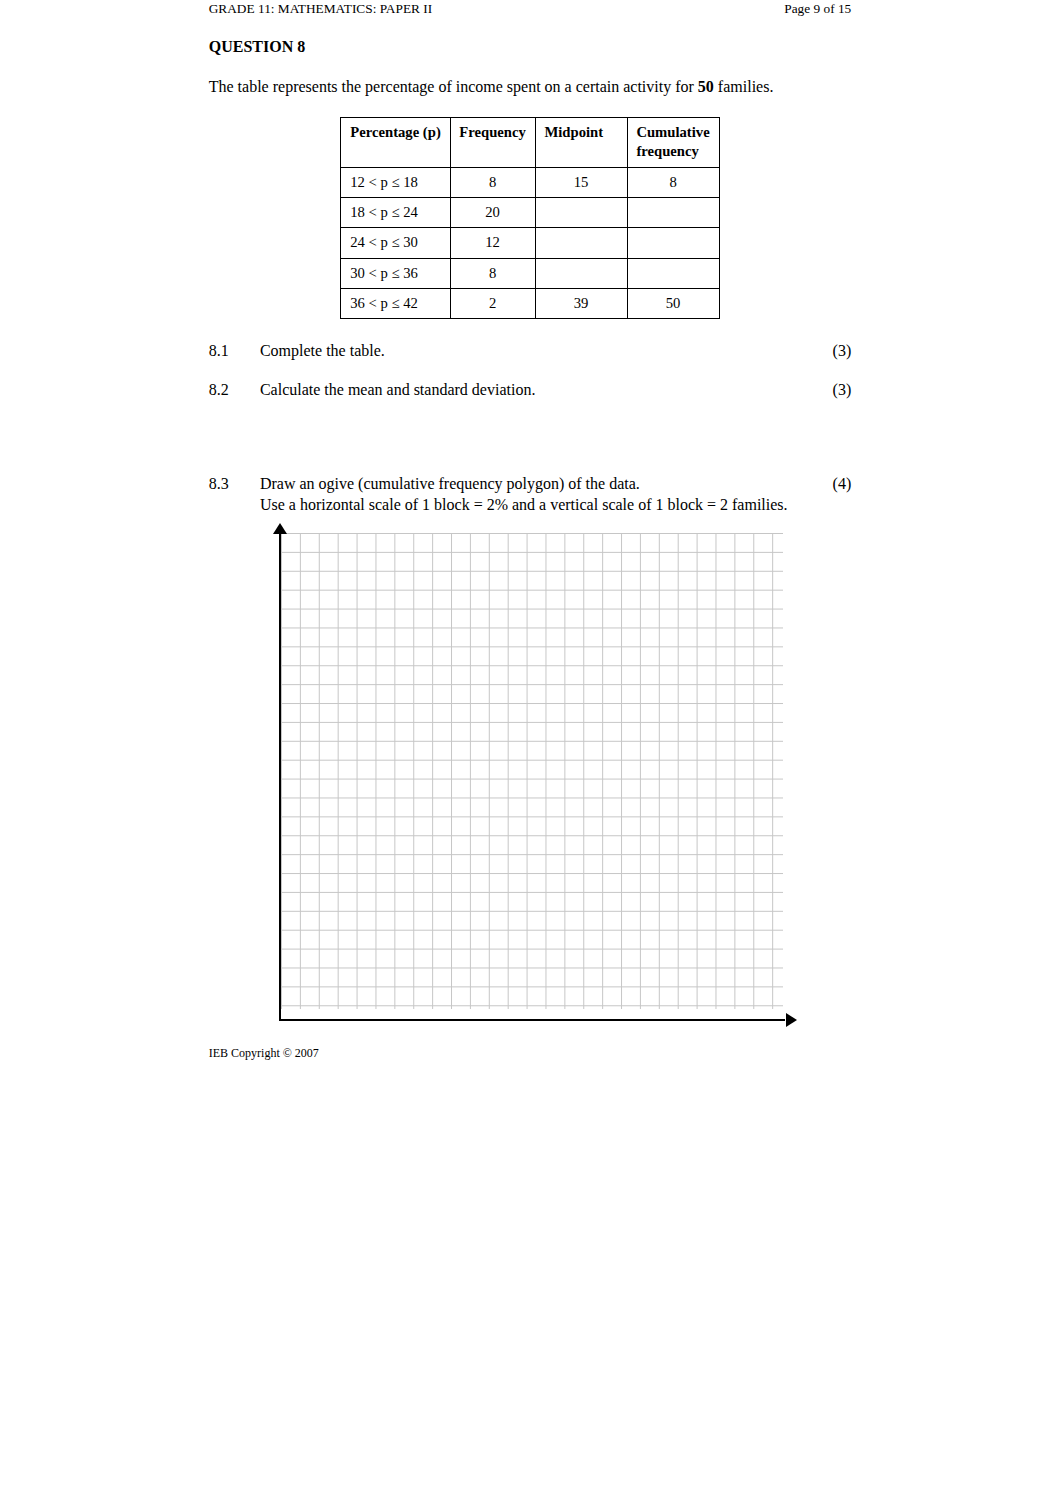GRADE 11: MATHEMATICS: PAPER II
Page 9 of 15
QUESTION 8
The table represents the percentage of income spent on a certain activity for 50 families.
| Percentage (p) | Frequency | Midpoint | Cumulative frequency |
| --- | --- | --- | --- |
| 12 < p ≤ 18 | 8 | 15 | 8 |
| 18 < p ≤ 24 | 20 | | |
| 24 < p ≤ 30 | 12 | | |
| 30 < p ≤ 36 | 8 | | |
| 36 < p ≤ 42 | 2 | 39 | 50 |
8.1
Complete the table.
(3)
8.2
Calculate the mean and standard deviation.
(3)
8.3
Draw an ogive (cumulative frequency polygon) of the data.
Use a horizontal scale of 1 block = 2% and a vertical scale of 1 block = 2 families.
(4)
IEB Copyright © 2007